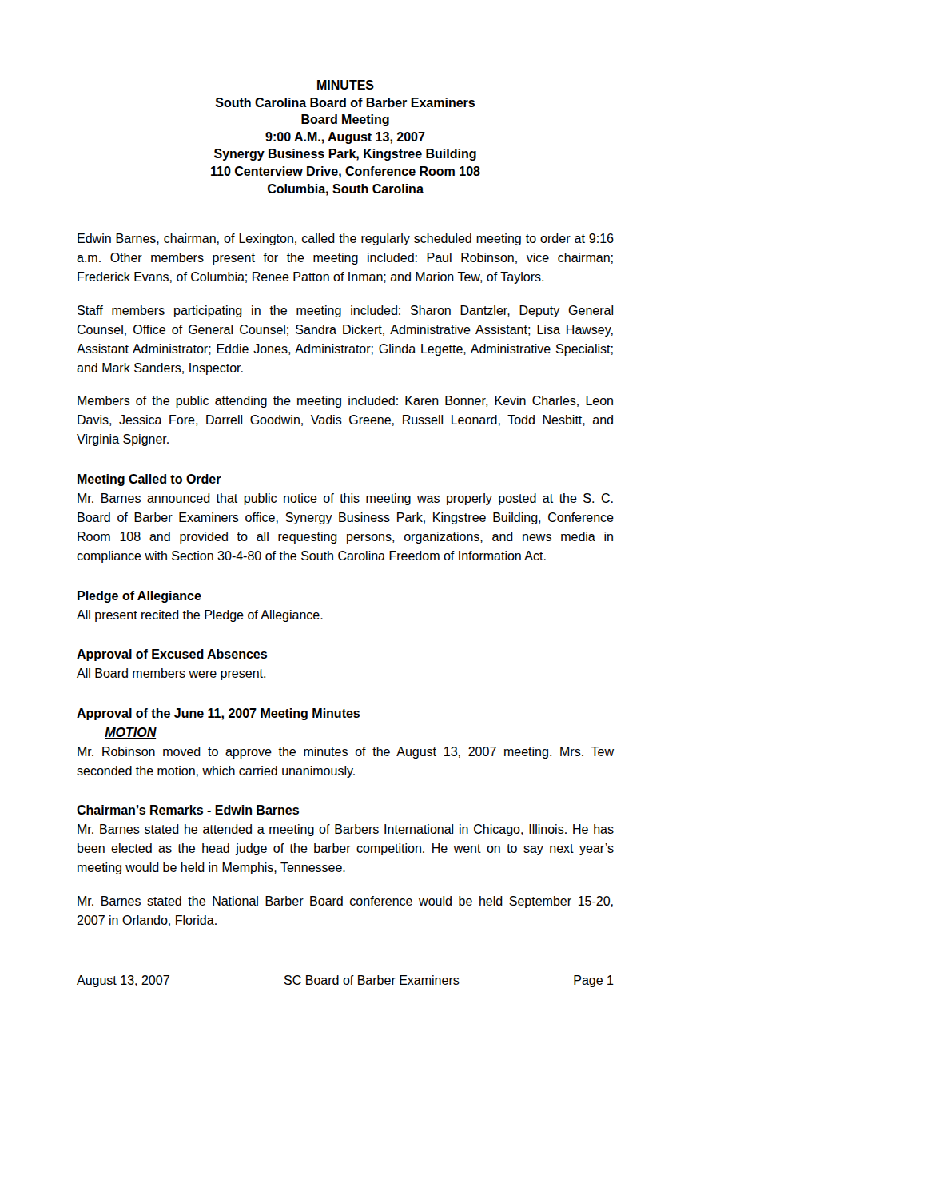MINUTES
South Carolina Board of Barber Examiners
Board Meeting
9:00 A.M., August 13, 2007
Synergy Business Park, Kingstree Building
110 Centerview Drive, Conference Room 108
Columbia, South Carolina
Edwin Barnes, chairman, of Lexington, called the regularly scheduled meeting to order at 9:16 a.m. Other members present for the meeting included: Paul Robinson, vice chairman; Frederick Evans, of Columbia; Renee Patton of Inman; and Marion Tew, of Taylors.
Staff members participating in the meeting included: Sharon Dantzler, Deputy General Counsel, Office of General Counsel; Sandra Dickert, Administrative Assistant; Lisa Hawsey, Assistant Administrator; Eddie Jones, Administrator; Glinda Legette, Administrative Specialist; and Mark Sanders, Inspector.
Members of the public attending the meeting included: Karen Bonner, Kevin Charles, Leon Davis, Jessica Fore, Darrell Goodwin, Vadis Greene, Russell Leonard, Todd Nesbitt, and Virginia Spigner.
Meeting Called to Order
Mr. Barnes announced that public notice of this meeting was properly posted at the S. C. Board of Barber Examiners office, Synergy Business Park, Kingstree Building, Conference Room 108 and provided to all requesting persons, organizations, and news media in compliance with Section 30-4-80 of the South Carolina Freedom of Information Act.
Pledge of Allegiance
All present recited the Pledge of Allegiance.
Approval of Excused Absences
All Board members were present.
Approval of the June 11, 2007 Meeting Minutes
MOTION
Mr. Robinson moved to approve the minutes of the August 13, 2007 meeting. Mrs. Tew seconded the motion, which carried unanimously.
Chairman’s Remarks - Edwin Barnes
Mr. Barnes stated he attended a meeting of Barbers International in Chicago, Illinois. He has been elected as the head judge of the barber competition. He went on to say next year’s meeting would be held in Memphis, Tennessee.
Mr. Barnes stated the National Barber Board conference would be held September 15-20, 2007 in Orlando, Florida.
August 13, 2007 SC Board of Barber Examiners Page 1